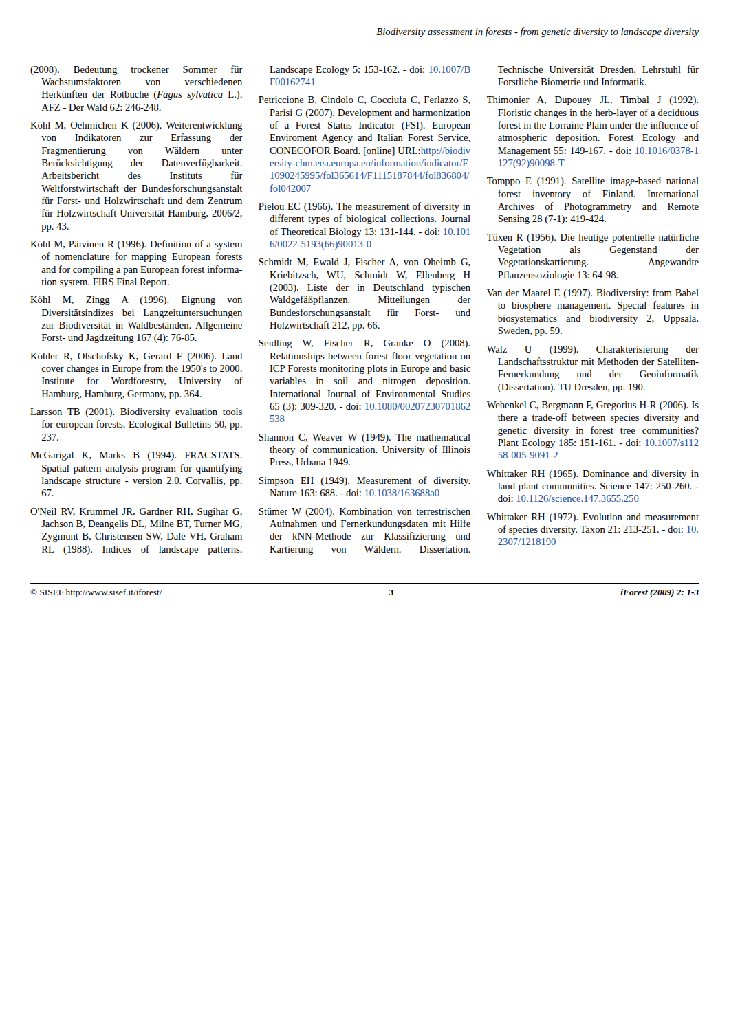Biodiversity assessment in forests - from genetic diversity to landscape diversity
(2008). Bedeutung trockener Sommer für Wachstumsfaktoren von verschiedenen Herkünften der Rotbuche (Fagus sylvatica L.). AFZ - Der Wald 62: 246-248.
Köhl M, Oehmichen K (2006). Weiterentwicklung von Indikatoren zur Erfassung der Fragmentierung von Wäldern unter Berücksichtigung der Datenverfügbarkeit. Arbeitsbericht des Instituts für Weltforstwirtschaft der Bundesforschungsanstalt für Forst- und Holzwirtschaft und dem Zentrum für Holzwirtschaft Universität Hamburg, 2006/2, pp. 43.
Köhl M, Päivinen R (1996). Definition of a system of nomenclature for mapping European forests and for compiling a pan European forest information system. FIRS Final Report.
Köhl M, Zingg A (1996). Eignung von Diversitätsindizes bei Langzeituntersuchungen zur Biodiversität in Waldbeständen. Allgemeine Forst- und Jagdzeitung 167 (4): 76-85.
Köhler R, Olschofsky K, Gerard F (2006). Land cover changes in Europe from the 1950's to 2000. Institute for Wordforestry, University of Hamburg, Hamburg, Germany, pp. 364.
Larsson TB (2001). Biodiversity evaluation tools for european forests. Ecological Bulletins 50, pp. 237.
McGarigal K, Marks B (1994). FRACSTATS. Spatial pattern analysis program for quantifying landscape structure - version 2.0. Corvallis, pp. 67.
O'Neil RV, Krummel JR, Gardner RH, Sugihar G, Jachson B, Deangelis DL, Milne BT, Turner MG, Zygmunt B, Christensen SW, Dale VH, Graham RL (1988). Indices of landscape patterns. Landscape Ecology 5: 153-162. - doi: 10.1007/BF00162741
Petriccione B, Cindolo C, Cocciufa C, Ferlazzo S, Parisi G (2007). Development and harmonization of a Forest Status Indicator (FSI). European Enviroment Agency and Italian Forest Service, CONECOFOR Board. [online] URL:http://biodiversity-chm.eea.europa.eu/information/indicator/F1090245995/fol365614/F1115187844/fol836804/fol042007
Pielou EC (1966). The measurement of diversity in different types of biological collections. Journal of Theoretical Biology 13: 131-144. - doi: 10.1016/0022-5193(66)90013-0
Schmidt M, Ewald J, Fischer A, von Oheimb G, Kriebitzsch, WU, Schmidt W, Ellenberg H (2003). Liste der in Deutschland typischen Waldgefäßpflanzen. Mitteilungen der Bundesforschungsanstalt für Forst- und Holzwirtschaft 212, pp. 66.
Seidling W, Fischer R, Granke O (2008). Relationships between forest floor vegetation on ICP Forests monitoring plots in Europe and basic variables in soil and nitrogen deposition. International Journal of Environmental Studies 65 (3): 309-320. - doi: 10.1080/00207230701862538
Shannon C, Weaver W (1949). The mathematical theory of communication. University of Illinois Press, Urbana 1949.
Simpson EH (1949). Measurement of diversity. Nature 163: 688. - doi: 10.1038/163688a0
Stümer W (2004). Kombination von terrestrischen Aufnahmen und Fernerkundungsdaten mit Hilfe der kNN-Methode zur Klassifizierung und Kartierung von Wäldern. Dissertation. Technische Universität Dresden. Lehrstuhl für Forstliche Biometrie und Informatik.
Thimonier A, Dupouey JL, Timbal J (1992). Floristic changes in the herb-layer of a deciduous forest in the Lorraine Plain under the influence of atmospheric deposition. Forest Ecology and Management 55: 149-167. - doi: 10.1016/0378-1127(92)90098-T
Tomppo E (1991). Satellite image-based national forest inventory of Finland. International Archives of Photogrammetry and Remote Sensing 28 (7-1): 419-424.
Tüxen R (1956). Die heutige potentielle natürliche Vegetation als Gegenstand der Vegetationskartierung. Angewandte Pflanzensoziologie 13: 64-98.
Van der Maarel E (1997). Biodiversity: from Babel to biosphere management. Special features in biosystematics and biodiversity 2, Uppsala, Sweden, pp. 59.
Walz U (1999). Charakterisierung der Landschaftsstruktur mit Methoden der Satelliten-Fernerkundung und der Geoinformatik (Dissertation). TU Dresden, pp. 190.
Wehenkel C, Bergmann F, Gregorius H-R (2006). Is there a trade-off between species diversity and genetic diversity in forest tree communities? Plant Ecology 185: 151-161. - doi: 10.1007/s11258-005-9091-2
Whittaker RH (1965). Dominance and diversity in land plant communities. Science 147: 250-260. - doi: 10.1126/science.147.3655.250
Whittaker RH (1972). Evolution and measurement of species diversity. Taxon 21: 213-251. - doi: 10.2307/1218190
© SISEF http://www.sisef.it/iforest/
3
iForest (2009) 2: 1-3